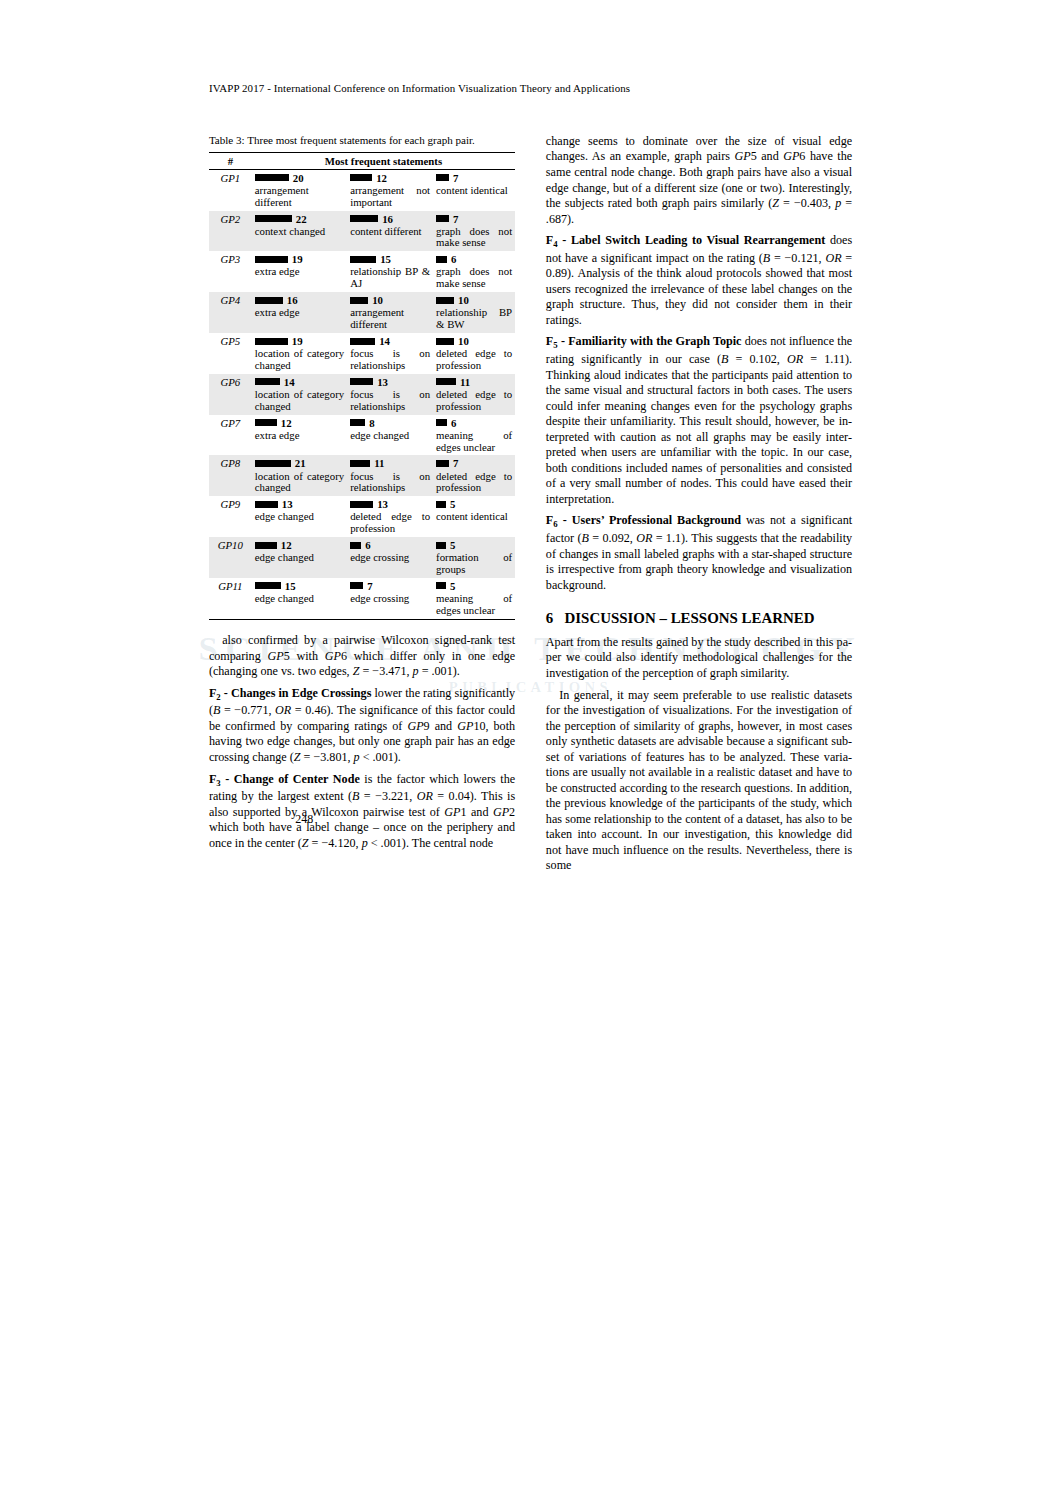SCIENCE AND TECHNOLOGYPUBLICATIONS
IVAPP 2017 - International Conference on Information Visualization Theory and Applications
Table 3: Three most frequent statements for each graph pair.
| # | Most frequent statements |
| --- | --- |
| GP1 | 20 arrangement different | 12 arrangement not important | 7 content identical |
| GP2 | 22 context changed | 16 content different | 7 graph does not make sense |
| GP3 | 19 extra edge | 15 relationship BP & AJ | 6 graph does not make sense |
| GP4 | 16 extra edge | 10 arrangement different | 10 relationship BP & BW |
| GP5 | 19 location of category changed | 14 focus is on relationships | 10 deleted edge to profession |
| GP6 | 14 location of category changed | 13 focus is on relationships | 11 deleted edge to profession |
| GP7 | 12 extra edge | 8 edge changed | 6 meaning of edges unclear |
| GP8 | 21 location of category changed | 11 focus is on relationships | 7 deleted edge to profession |
| GP9 | 13 edge changed | 13 deleted edge to profession | 5 content identical |
| GP10 | 12 edge changed | 6 edge crossing | 5 formation of groups |
| GP11 | 15 edge changed | 7 edge crossing | 5 meaning of edges unclear |
also confirmed by a pairwise Wilcoxon signed-rank test comparing GP5 with GP6 which differ only in one edge (changing one vs. two edges, Z = −3.471, p = .001).
F2 - Changes in Edge Crossings lower the rating significantly (B = −0.771, OR = 0.46). The significance of this factor could be confirmed by comparing ratings of GP9 and GP10, both having two edge changes, but only one graph pair has an edge crossing change (Z = −3.801, p < .001).
F3 - Change of Center Node is the factor which lowers the rating by the largest extent (B = −3.221, OR = 0.04). This is also supported by a Wilcoxon pairwise test of GP1 and GP2 which both have a label change – once on the periphery and once in the center (Z = −4.120, p < .001). The central node
change seems to dominate over the size of visual edge changes. As an example, graph pairs GP5 and GP6 have the same central node change. Both graph pairs have also a visual edge change, but of a different size (one or two). Interestingly, the subjects rated both graph pairs similarly (Z = −0.403, p = .687).
F4 - Label Switch Leading to Visual Rearrangement does not have a significant impact on the rating (B = −0.121, OR = 0.89). Analysis of the think aloud protocols showed that most users recognized the irrelevance of these label changes on the graph structure. Thus, they did not consider them in their ratings.
F5 - Familiarity with the Graph Topic does not influence the rating significantly in our case (B = 0.102, OR = 1.11). Thinking aloud indicates that the participants paid attention to the same visual and structural factors in both cases. The users could infer meaning changes even for the psychology graphs despite their unfamiliarity. This result should, however, be interpreted with caution as not all graphs may be easily interpreted when users are unfamiliar with the topic. In our case, both conditions included names of personalities and consisted of a very small number of nodes. This could have eased their interpretation.
F6 - Users’ Professional Background was not a significant factor (B = 0.092, OR = 1.1). This suggests that the readability of changes in small labeled graphs with a star-shaped structure is irrespective from graph theory knowledge and visualization background.
6 DISCUSSION – LESSONS LEARNED
Apart from the results gained by the study described in this paper we could also identify methodological challenges for the investigation of the perception of graph similarity.
In general, it may seem preferable to use realistic datasets for the investigation of visualizations. For the investigation of the perception of similarity of graphs, however, in most cases only synthetic datasets are advisable because a significant subset of variations of features has to be analyzed. These variations are usually not available in a realistic dataset and have to be constructed according to the research questions. In addition, the previous knowledge of the participants of the study, which has some relationship to the content of a dataset, has also to be taken into account. In our investigation, this knowledge did not have much influence on the results. Nevertheless, there is some
248